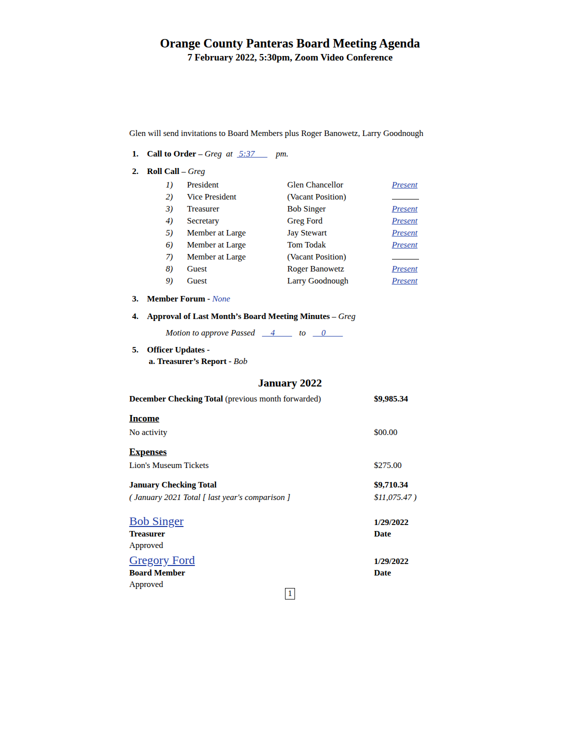Orange County Panteras Board Meeting Agenda
7 February 2022, 5:30pm, Zoom Video Conference
Glen will send invitations to Board Members plus Roger Banowetz, Larry Goodnough
Call to Order – Greg at 5:37 pm.
Roll Call – Greg
| 1) | President | Glen Chancellor | Present |
| 2) | Vice President | (Vacant Position) | |
| 3) | Treasurer | Bob Singer | Present |
| 4) | Secretary | Greg Ford | Present |
| 5) | Member at Large | Jay Stewart | Present |
| 6) | Member at Large | Tom Todak | Present |
| 7) | Member at Large | (Vacant Position) | |
| 8) | Guest | Roger Banowetz | Present |
| 9) | Guest | Larry Goodnough | Present |
Member Forum - None
Approval of Last Month’s Board Meeting Minutes – Greg
Motion to approve Passed __4____ to __0____
Officer Updates -
a. Treasurer’s Report - Bob
January 2022
December Checking Total (previous month forwarded)
$9,985.34
Income
No activity
$00.00
Expenses
Lion's Museum Tickets
$275.00
January Checking Total
$9,710.34
( January 2021 Total [ last year's comparison ]
$11,075.47 )
Bob Singer
1/29/2022
Treasurer
Date
Approved
Gregory Ford
1/29/2022
Board Member
Date
Approved
1